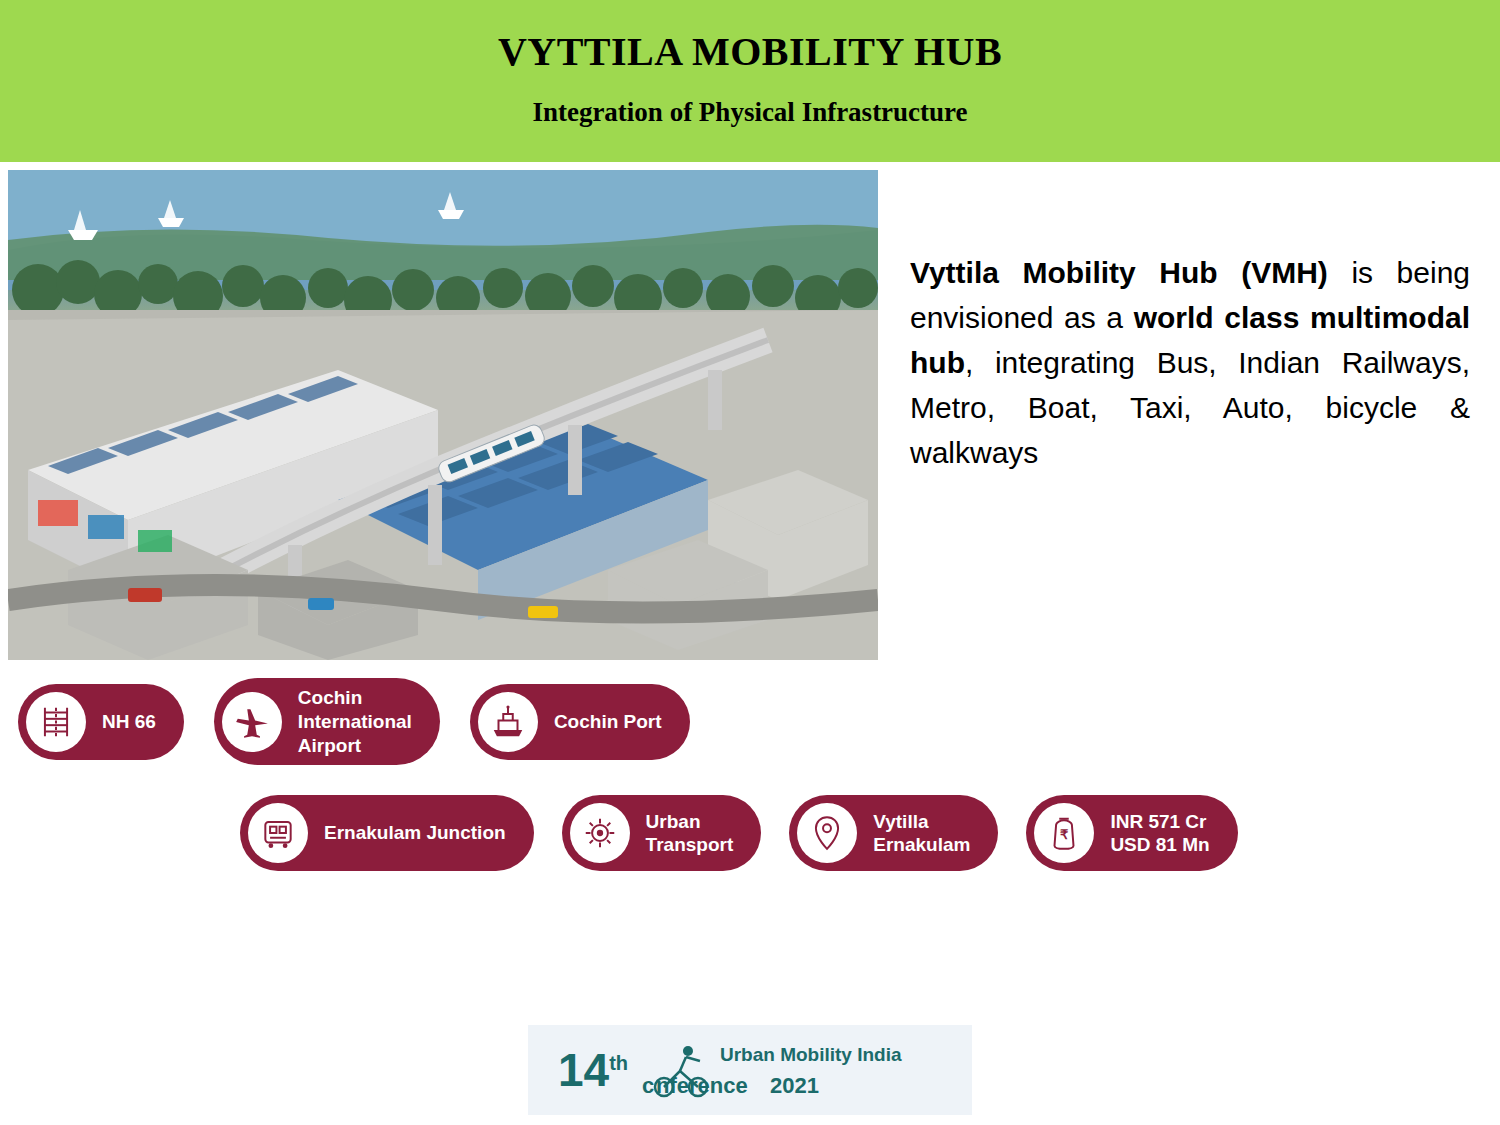VYTTILA MOBILITY HUB
Integration of Physical Infrastructure
Vyttila Mobility Hub (VMH) is being envisioned as a world class multimodal hub, integrating Bus, Indian Railways, Metro, Boat, Taxi, Auto, bicycle & walkways
NH 66
Cochin
International
Airport
Cochin Port
Ernakulam Junction
Urban
Transport
Vytilla
Ernakulam
₹
INR 571 Cr
USD 81 Mn
14th
Urban Mobility India c nference 2021